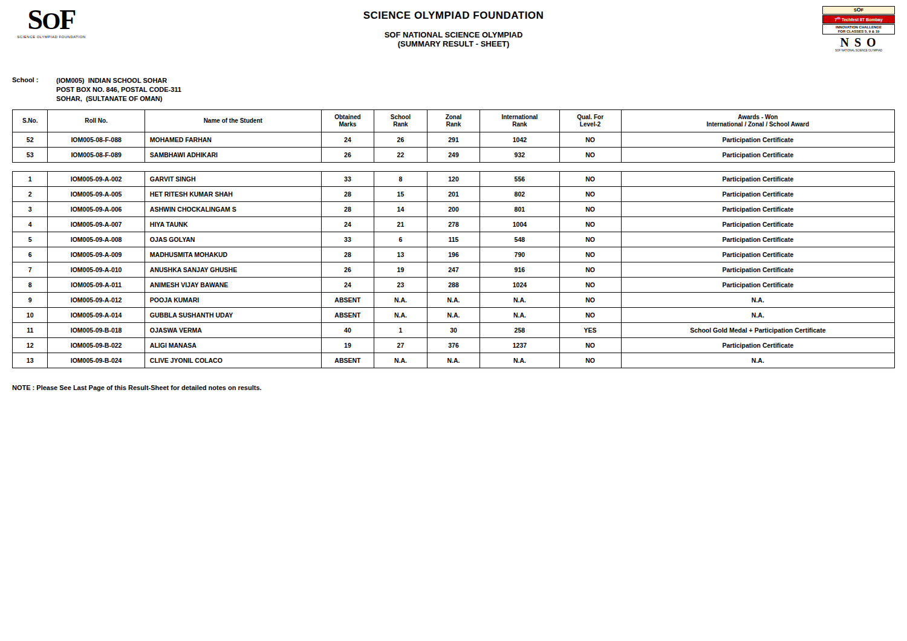SOF
SCIENCE OLYMPIAD FOUNDATION
SCIENCE OLYMPIAD FOUNDATION
SOF NATIONAL SCIENCE OLYMPIAD
(SUMMARY RESULT - SHEET)
SOF
7th Techfest IIT Bombay
INNOVATION CHALLENGE
FOR CLASSES 5, 9 & 10
N S O
SOF NATIONAL SCIENCE OLYMPIAD
School : (IOM005) INDIAN SCHOOL SOHAR
POST BOX NO. 846, POSTAL CODE-311
SOHAR, (SULTANATE OF OMAN)
| S.No. | Roll No. | Name of the Student | Obtained Marks | School Rank | Zonal Rank | International Rank | Qual. For Level-2 | Awards - Won International / Zonal / School Award |
| --- | --- | --- | --- | --- | --- | --- | --- | --- |
| 52 | IOM005-08-F-088 | MOHAMED FARHAN | 24 | 26 | 291 | 1042 | NO | Participation Certificate |
| 53 | IOM005-08-F-089 | SAMBHAWI ADHIKARI | 26 | 22 | 249 | 932 | NO | Participation Certificate |
| 1 | IOM005-09-A-002 | GARVIT SINGH | 33 | 8 | 120 | 556 | NO | Participation Certificate |
| 2 | IOM005-09-A-005 | HET RITESH KUMAR SHAH | 28 | 15 | 201 | 802 | NO | Participation Certificate |
| 3 | IOM005-09-A-006 | ASHWIN CHOCKALINGAM S | 28 | 14 | 200 | 801 | NO | Participation Certificate |
| 4 | IOM005-09-A-007 | HIYA TAUNK | 24 | 21 | 278 | 1004 | NO | Participation Certificate |
| 5 | IOM005-09-A-008 | OJAS GOLYAN | 33 | 6 | 115 | 548 | NO | Participation Certificate |
| 6 | IOM005-09-A-009 | MADHUSMITA MOHAKUD | 28 | 13 | 196 | 790 | NO | Participation Certificate |
| 7 | IOM005-09-A-010 | ANUSHKA SANJAY GHUSHE | 26 | 19 | 247 | 916 | NO | Participation Certificate |
| 8 | IOM005-09-A-011 | ANIMESH VIJAY BAWANE | 24 | 23 | 288 | 1024 | NO | Participation Certificate |
| 9 | IOM005-09-A-012 | POOJA KUMARI | ABSENT | N.A. | N.A. | N.A. | NO | N.A. |
| 10 | IOM005-09-A-014 | GUBBLA SUSHANTH UDAY | ABSENT | N.A. | N.A. | N.A. | NO | N.A. |
| 11 | IOM005-09-B-018 | OJASWA VERMA | 40 | 1 | 30 | 258 | YES | School Gold Medal + Participation Certificate |
| 12 | IOM005-09-B-022 | ALIGI MANASA | 19 | 27 | 376 | 1237 | NO | Participation Certificate |
| 13 | IOM005-09-B-024 | CLIVE JYONIL COLACO | ABSENT | N.A. | N.A. | N.A. | NO | N.A. |
NOTE : Please See Last Page of this Result-Sheet for detailed notes on results.